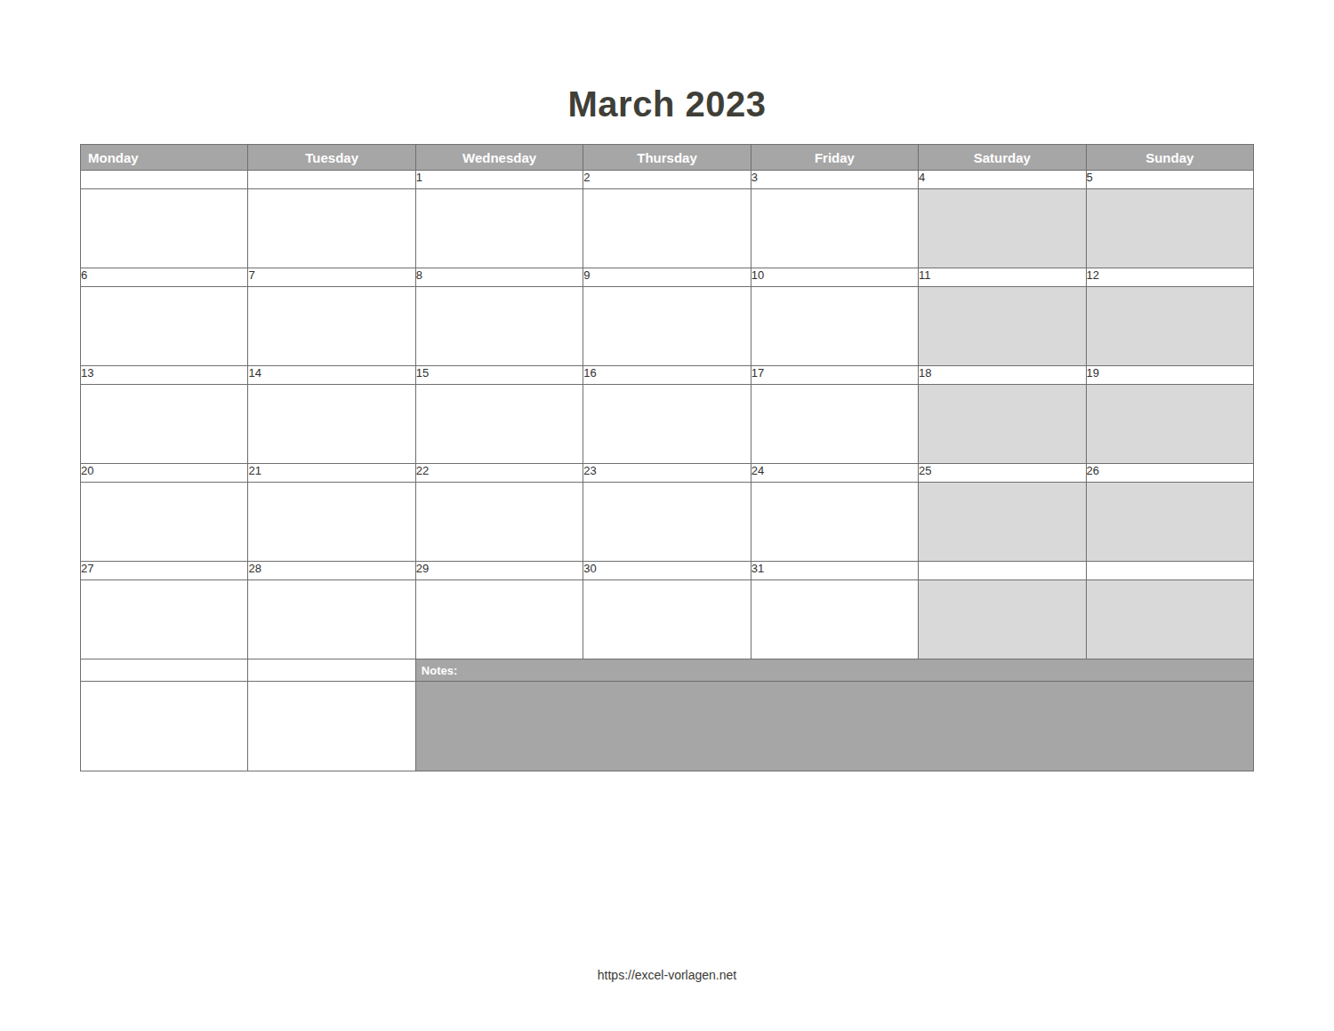March 2023
| Monday | Tuesday | Wednesday | Thursday | Friday | Saturday | Sunday |
| --- | --- | --- | --- | --- | --- | --- |
| | | 1 | 2 | 3 | 4 | 5 |
| 6 | 7 | 8 | 9 | 10 | 11 | 12 |
| 13 | 14 | 15 | 16 | 17 | 18 | 19 |
| 20 | 21 | 22 | 23 | 24 | 25 | 26 |
| 27 | 28 | 29 | 30 | 31 | | |
| | | Notes: |
https://excel-vorlagen.net